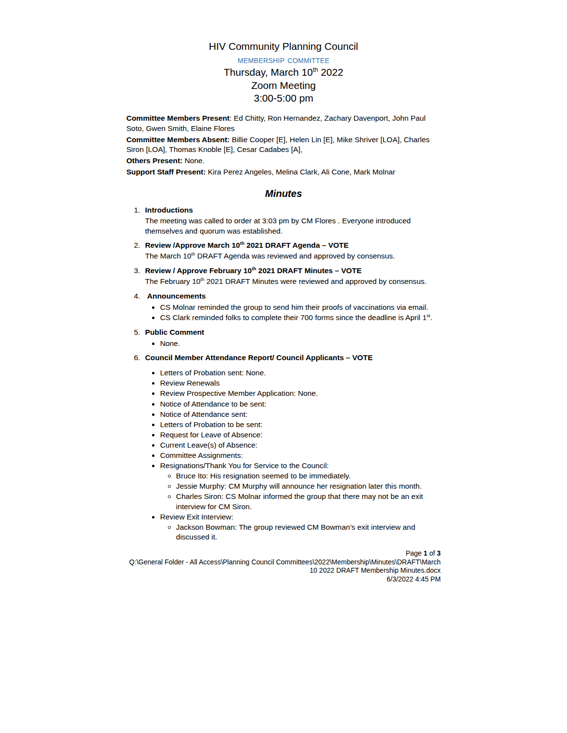HIV Community Planning Council
Membership Committee
Thursday, March 10th 2022
Zoom Meeting
3:00-5:00 pm
Committee Members Present: Ed Chitty, Ron Hernandez, Zachary Davenport, John Paul Soto, Gwen Smith, Elaine Flores
Committee Members Absent: Billie Cooper [E], Helen Lin [E], Mike Shriver [LOA], Charles Siron [LOA], Thomas Knoble [E], Cesar Cadabes [A],
Others Present: None.
Support Staff Present: Kira Perez Angeles, Melina Clark, Ali Cone, Mark Molnar
Minutes
Introductions
The meeting was called to order at 3:03 pm by CM Flores . Everyone introduced themselves and quorum was established.
Review /Approve March 10th 2021 DRAFT Agenda – VOTE
The March 10th DRAFT Agenda was reviewed and approved by consensus.
Review / Approve February 10th 2021 DRAFT Minutes – VOTE
The February 10th 2021 DRAFT Minutes were reviewed and approved by consensus.
Announcements
CS Molnar reminded the group to send him their proofs of vaccinations via email.
CS Clark reminded folks to complete their 700 forms since the deadline is April 1st.
Public Comment
None.
Council Member Attendance Report/ Council Applicants – VOTE
Letters of Probation sent: None.
Review Renewals
Review Prospective Member Application: None.
Notice of Attendance to be sent:
Notice of Attendance sent:
Letters of Probation to be sent:
Request for Leave of Absence:
Current Leave(s) of Absence:
Committee Assignments:
Resignations/Thank You for Service to the Council:
Bruce Ito: His resignation seemed to be immediately.
Jessie Murphy: CM Murphy will announce her resignation later this month.
Charles Siron: CS Molnar informed the group that there may not be an exit interview for CM Siron.
Review Exit Interview:
Jackson Bowman: The group reviewed CM Bowman’s exit interview and discussed it.
Page 1 of 3
Q:\General Folder - All Access\Planning Council Committees\2022\Membership\Minutes\DRAFT\March 10 2022 DRAFT Membership Minutes.docx
6/3/2022 4:45 PM